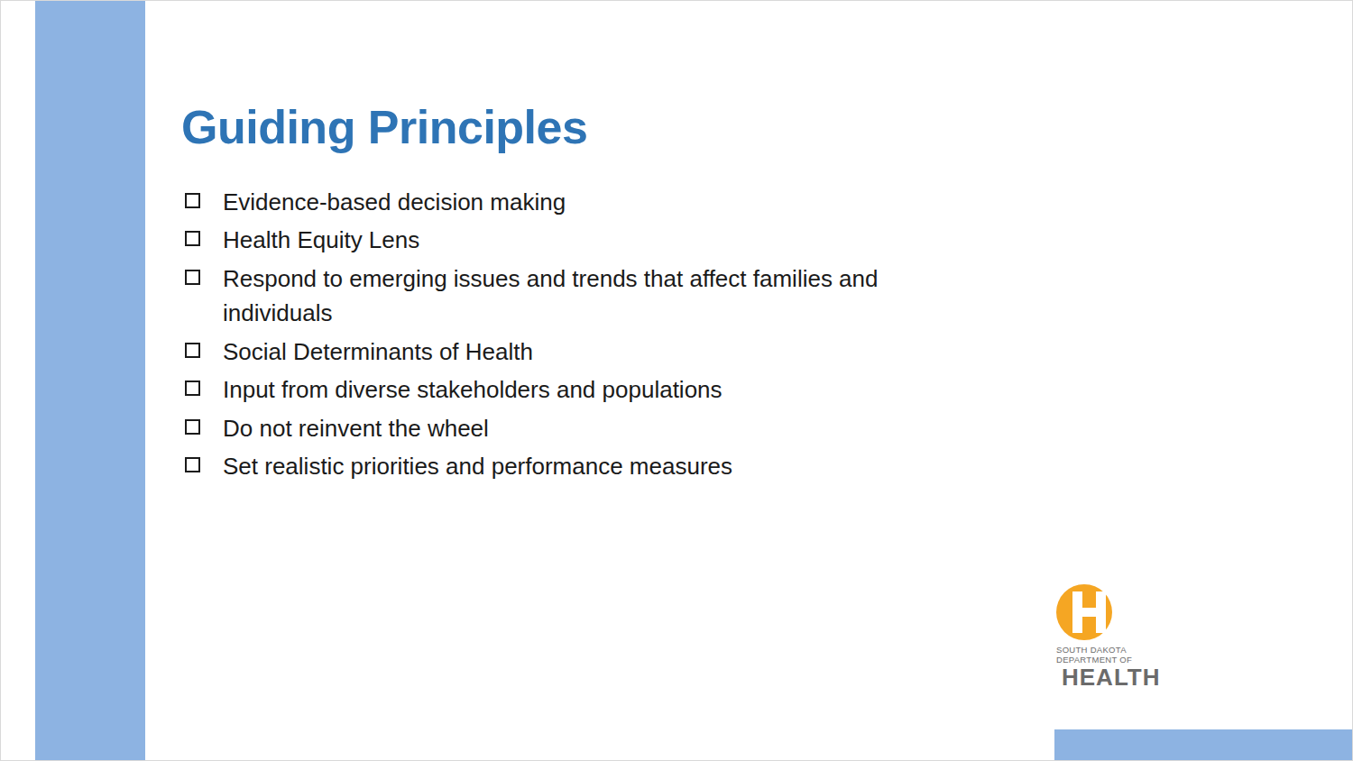Guiding Principles
Evidence-based decision making
Health Equity Lens
Respond to emerging issues and trends that affect families and individuals
Social Determinants of Health
Input from diverse stakeholders and populations
Do not reinvent the wheel
Set realistic priorities and performance measures
SOUTH DAKOTA
DEPARTMENT OF HEALTH